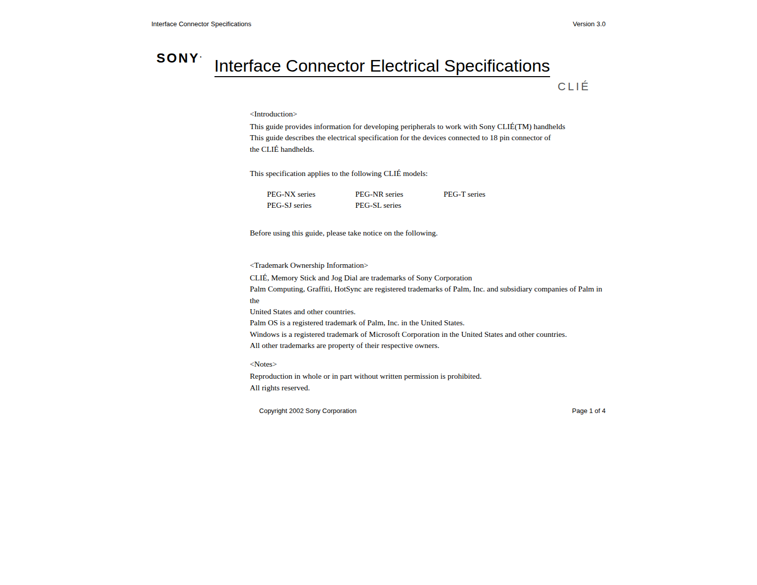Interface Connector Specifications
Version 3.0
SONY.
Interface Connector Electrical Specifications
CLIÉ
<Introduction>
This guide provides information for developing peripherals to work with Sony CLIÉ(TM) handhelds
This guide describes the electrical specification for the devices connected to 18 pin connector of
the CLIÉ handhelds.
This specification applies to the following CLIÉ models:
PEG-NX series PEG-NR series PEG-T series PEG-SJ series PEG-SL series
Before using this guide, please take notice on the following.
<Trademark Ownership Information>
CLIÉ, Memory Stick and Jog Dial are trademarks of Sony Corporation
Palm Computing, Graffiti, HotSync are registered trademarks of Palm, Inc. and subsidiary companies of Palm in the
United States and other countries.
Palm OS is a registered trademark of Palm, Inc. in the United States.
Windows is a registered trademark of Microsoft Corporation in the United States and other countries.
All other trademarks are property of their respective owners.
<Notes>
Reproduction in whole or in part without written permission is prohibited.
All rights reserved.
Copyright 2002 Sony Corporation
Page 1 of 4